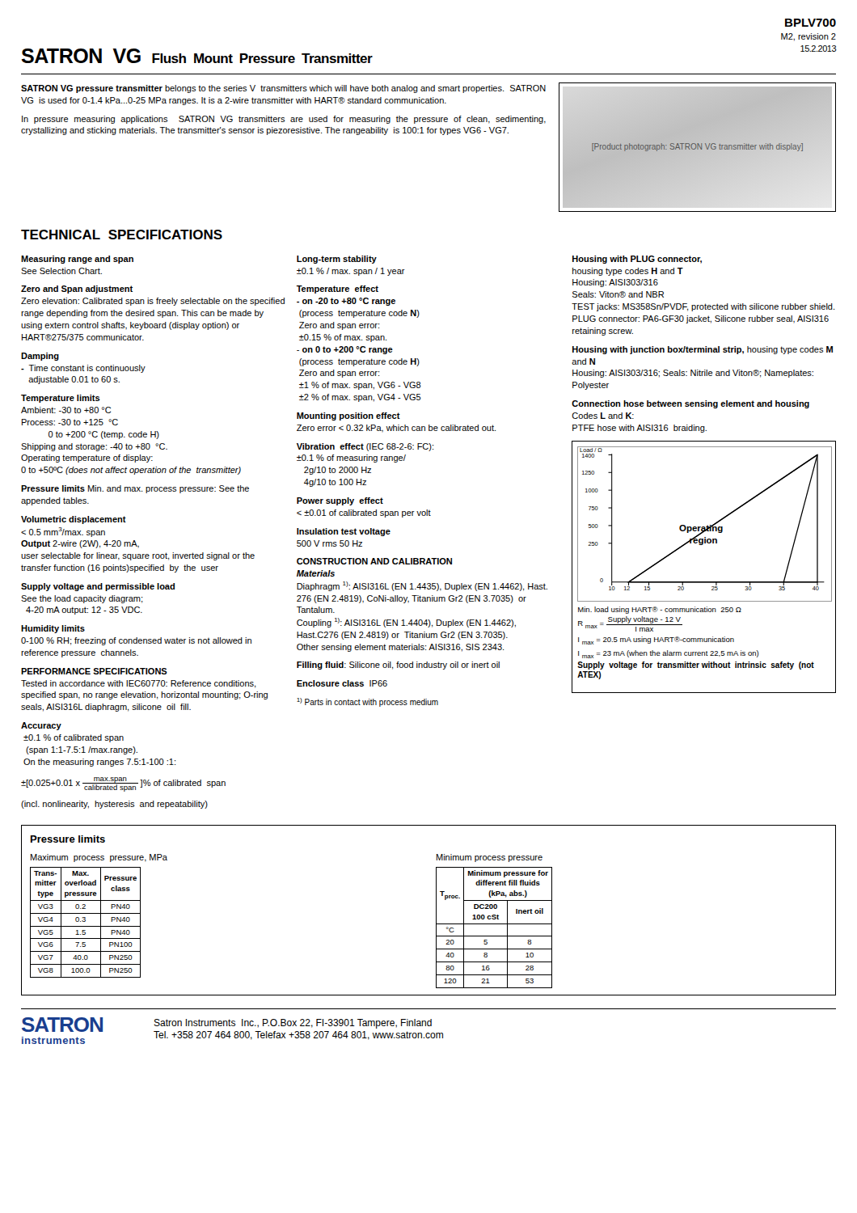BPLV700
M2, revision 2
SATRON VG Flush Mount Pressure Transmitter 15.2.2013
SATRON VG pressure transmitter belongs to the series V transmitters which will have both analog and smart properties. SATRON VG is used for 0-1.4 kPa...0-25 MPa ranges. It is a 2-wire transmitter with HART® standard communication.
In pressure measuring applications SATRON VG transmitters are used for measuring the pressure of clean, sedimenting, crystallizing and sticking materials. The transmitter's sensor is piezoresistive. The rangeability is 100:1 for types VG6 - VG7.
[Product photograph: SATRON VG transmitter with display]
TECHNICAL SPECIFICATIONS
Measuring range and span
See Selection Chart.
Zero and Span adjustment
Zero elevation: Calibrated span is freely selectable on the specified range depending from the desired span. This can be made by using extern control shafts, keyboard (display option) or HART®275/375 communicator.
Damping
- Time constant is continuously
adjustable 0.01 to 60 s.
Temperature limits
Ambient: -30 to +80 °C
Process: -30 to +125 °C
0 to +200 °C (temp. code H)
Shipping and storage: -40 to +80 °C.
Operating temperature of display:
0 to +50ºC (does not affect operation of the transmitter)
Pressure limits Min. and max. process pressure: See the appended tables.
Volumetric displacement
< 0.5 mm3/max. span
Output 2-wire (2W), 4-20 mA,
user selectable for linear, square root, inverted signal or the transfer function (16 points)specified by the user
Supply voltage and permissible load
See the load capacity diagram;
4-20 mA output: 12 - 35 VDC.
Humidity limits
0-100 % RH; freezing of condensed water is not allowed in reference pressure channels.
PERFORMANCE SPECIFICATIONS
Tested in accordance with IEC60770: Reference conditions, specified span, no range elevation, horizontal mounting; O-ring seals, AISI316L diaphragm, silicone oil fill.
Accuracy
±0.1 % of calibrated span
(span 1:1-7.5:1 /max.range).
On the measuring ranges 7.5:1-100 :1:
±[0.025+0.01 x max.span calibrated span ]% of calibrated span
(incl. nonlinearity, hysteresis and repeatability)
Long-term stability
±0.1 % / max. span / 1 year
Temperature effect
- on -20 to +80 °C range
(process temperature code N)
Zero and span error:
±0.15 % of max. span.
- on 0 to +200 °C range
(process temperature code H)
Zero and span error:
±1 % of max. span, VG6 - VG8
±2 % of max. span, VG4 - VG5
Mounting position effect
Zero error < 0.32 kPa, which can be calibrated out.
Vibration effect (IEC 68-2-6: FC):
±0.1 % of measuring range/
2g/10 to 2000 Hz
4g/10 to 100 Hz
Power supply effect
< ±0.01 of calibrated span per volt
Insulation test voltage
500 V rms 50 Hz
CONSTRUCTION AND CALIBRATION
Materials
Diaphragm 1): AISI316L (EN 1.4435), Duplex (EN 1.4462), Hast. 276 (EN 2.4819), CoNi-alloy, Titanium Gr2 (EN 3.7035) or Tantalum.
Coupling 1): AISI316L (EN 1.4404), Duplex (EN 1.4462), Hast.C276 (EN 2.4819) or Titanium Gr2 (EN 3.7035).
Other sensing element materials: AISI316, SIS 2343.
Filling fluid: Silicone oil, food industry oil or inert oil
Enclosure class IP66
1) Parts in contact with process medium
Housing with PLUG connector,
housing type codes H and T
Housing: AISI303/316
Seals: Viton® and NBR
TEST jacks: MS358Sn/PVDF, protected with silicone rubber shield.
PLUG connector: PA6-GF30 jacket, Silicone rubber seal, AISI316 retaining screw.
Housing with junction box/terminal strip, housing type codes M and N
Housing: AISI303/316; Seals: Nitrile and Viton®; Nameplates: Polyester
Connection hose between sensing element and housing
Codes L and K:
PTFE hose with AISI316 braiding.
1400 1250 1000 750 500 250 0 10 12 15 20 25 30 35 40 Operating region Load / Ω
Min. load using HART® - communication 250 Ω
R max = Supply voltage - 12 V I max
I max = 20.5 mA using HART®-communication
I max = 23 mA (when the alarm current 22,5 mA is on)
Supply voltage for transmitter without intrinsic safety (not ATEX)
Pressure limits
Maximum process pressure, MPa
| Trans- mitter type | Max. overload pressure | Pressure class |
| --- | --- | --- |
| VG3 | 0.2 | PN40 |
| VG4 | 0.3 | PN40 |
| VG5 | 1.5 | PN40 |
| VG6 | 7.5 | PN100 |
| VG7 | 40.0 | PN250 |
| VG8 | 100.0 | PN250 |
Minimum process pressure
| T proc. | Minimum pressure for different fill fluids (kPa, abs.) |
| --- | --- |
| DC200 100 cSt | Inert oil |
| °C | | |
| 20 | 5 | 8 |
| 40 | 8 | 10 |
| 80 | 16 | 28 |
| 120 | 21 | 53 |
SATRON
instruments
Satron Instruments Inc., P.O.Box 22, FI-33901 Tampere, Finland
Tel. +358 207 464 800, Telefax +358 207 464 801, www.satron.com